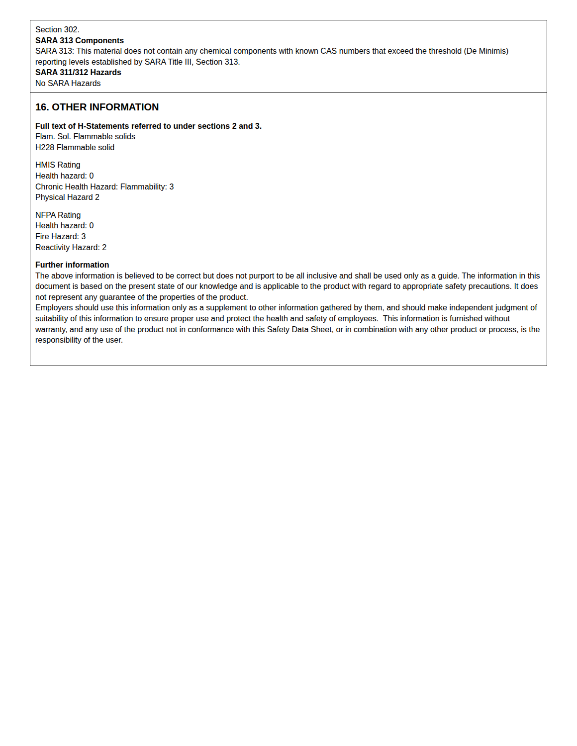Section 302.
SARA 313 Components
SARA 313: This material does not contain any chemical components with known CAS numbers that exceed the threshold (De Minimis) reporting levels established by SARA Title III, Section 313.
SARA 311/312 Hazards
No SARA Hazards
16. OTHER INFORMATION
Full text of H-Statements referred to under sections 2 and 3.
Flam. Sol. Flammable solids
H228 Flammable solid
HMIS Rating
Health hazard: 0
Chronic Health Hazard: Flammability: 3
Physical Hazard 2
NFPA Rating
Health hazard: 0
Fire Hazard: 3
Reactivity Hazard: 2
Further information
The above information is believed to be correct but does not purport to be all inclusive and shall be used only as a guide. The information in this document is based on the present state of our knowledge and is applicable to the product with regard to appropriate safety precautions. It does not represent any guarantee of the properties of the product.
Employers should use this information only as a supplement to other information gathered by them, and should make independent judgment of suitability of this information to ensure proper use and protect the health and safety of employees. This information is furnished without warranty, and any use of the product not in conformance with this Safety Data Sheet, or in combination with any other product or process, is the responsibility of the user.